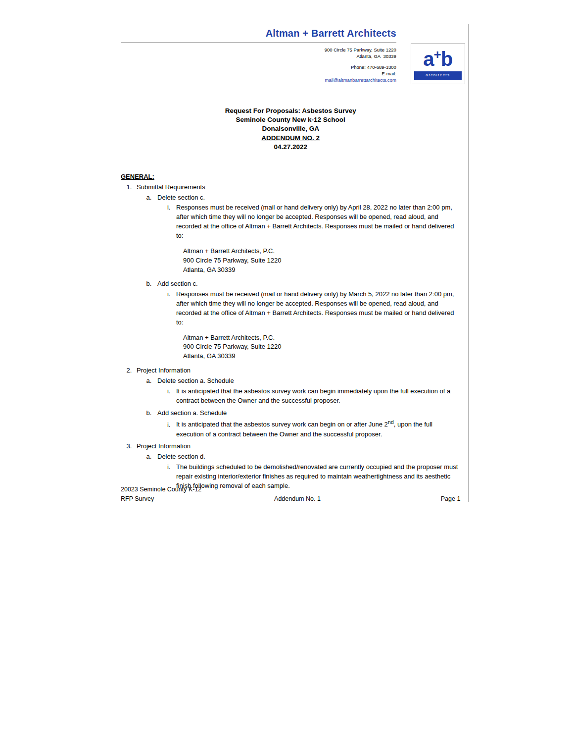Altman + Barrett Architects
900 Circle 75 Parkway, Suite 1220
Atlanta, GA 30339
Phone: 470-689-3300
E-mail:
mail@altmanbarrettarchitects.com
a+b
architects
Request For Proposals: Asbestos Survey
Seminole County New k-12 School
Donalsonville, GA
ADDENDUM NO. 2
04.27.2022
GENERAL:
Submittal Requirements
Delete section c.
Responses must be received (mail or hand delivery only) by April 28, 2022 no later than 2:00 pm, after which time they will no longer be accepted. Responses will be opened, read aloud, and recorded at the office of Altman + Barrett Architects. Responses must be mailed or hand delivered to:
Altman + Barrett Architects, P.C.
900 Circle 75 Parkway, Suite 1220
Atlanta, GA 30339
Add section c.
Responses must be received (mail or hand delivery only) by March 5, 2022 no later than 2:00 pm, after which time they will no longer be accepted. Responses will be opened, read aloud, and recorded at the office of Altman + Barrett Architects. Responses must be mailed or hand delivered to:
Altman + Barrett Architects, P.C.
900 Circle 75 Parkway, Suite 1220
Atlanta, GA 30339
Project Information
Delete section a. Schedule
It is anticipated that the asbestos survey work can begin immediately upon the full execution of a contract between the Owner and the successful proposer.
Add section a. Schedule
It is anticipated that the asbestos survey work can begin on or after June 2nd, upon the full execution of a contract between the Owner and the successful proposer.
Project Information
Delete section d.
The buildings scheduled to be demolished/renovated are currently occupied and the proposer must repair existing interior/exterior finishes as required to maintain weathertightness and its aesthetic finish following removal of each sample.
20023 Seminole County K-12
RFP Survey
Addendum No. 1
Page 1